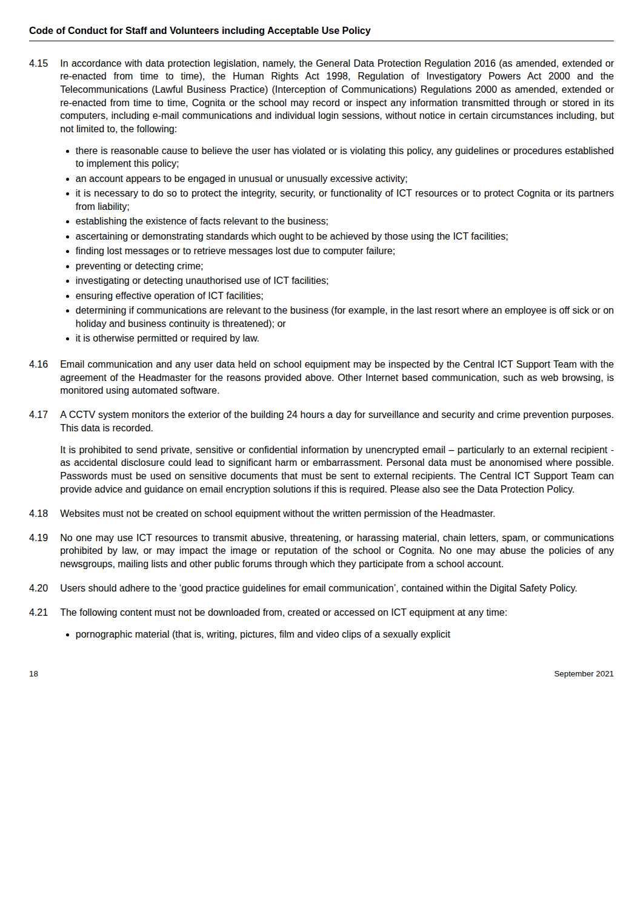Code of Conduct for Staff and Volunteers including Acceptable Use Policy
4.15
In accordance with data protection legislation, namely, the General Data Protection Regulation 2016 (as amended, extended or re-enacted from time to time), the Human Rights Act 1998, Regulation of Investigatory Powers Act 2000 and the Telecommunications (Lawful Business Practice) (Interception of Communications) Regulations 2000 as amended, extended or re-enacted from time to time, Cognita or the school may record or inspect any information transmitted through or stored in its computers, including e-mail communications and individual login sessions, without notice in certain circumstances including, but not limited to, the following:
there is reasonable cause to believe the user has violated or is violating this policy, any guidelines or procedures established to implement this policy;
an account appears to be engaged in unusual or unusually excessive activity;
it is necessary to do so to protect the integrity, security, or functionality of ICT resources or to protect Cognita or its partners from liability;
establishing the existence of facts relevant to the business;
ascertaining or demonstrating standards which ought to be achieved by those using the ICT facilities;
finding lost messages or to retrieve messages lost due to computer failure;
preventing or detecting crime;
investigating or detecting unauthorised use of ICT facilities;
ensuring effective operation of ICT facilities;
determining if communications are relevant to the business (for example, in the last resort where an employee is off sick or on holiday and business continuity is threatened); or
it is otherwise permitted or required by law.
4.16
Email communication and any user data held on school equipment may be inspected by the Central ICT Support Team with the agreement of the Headmaster for the reasons provided above. Other Internet based communication, such as web browsing, is monitored using automated software.
4.17
A CCTV system monitors the exterior of the building 24 hours a day for surveillance and security and crime prevention purposes. This data is recorded.
It is prohibited to send private, sensitive or confidential information by unencrypted email – particularly to an external recipient - as accidental disclosure could lead to significant harm or embarrassment. Personal data must be anonomised where possible. Passwords must be used on sensitive documents that must be sent to external recipients. The Central ICT Support Team can provide advice and guidance on email encryption solutions if this is required. Please also see the Data Protection Policy.
4.18
Websites must not be created on school equipment without the written permission of the Headmaster.
4.19
No one may use ICT resources to transmit abusive, threatening, or harassing material, chain letters, spam, or communications prohibited by law, or may impact the image or reputation of the school or Cognita. No one may abuse the policies of any newsgroups, mailing lists and other public forums through which they participate from a school account.
4.20
Users should adhere to the ‘good practice guidelines for email communication’, contained within the Digital Safety Policy.
4.21
The following content must not be downloaded from, created or accessed on ICT equipment at any time:
pornographic material (that is, writing, pictures, film and video clips of a sexually explicit
18 September 2021